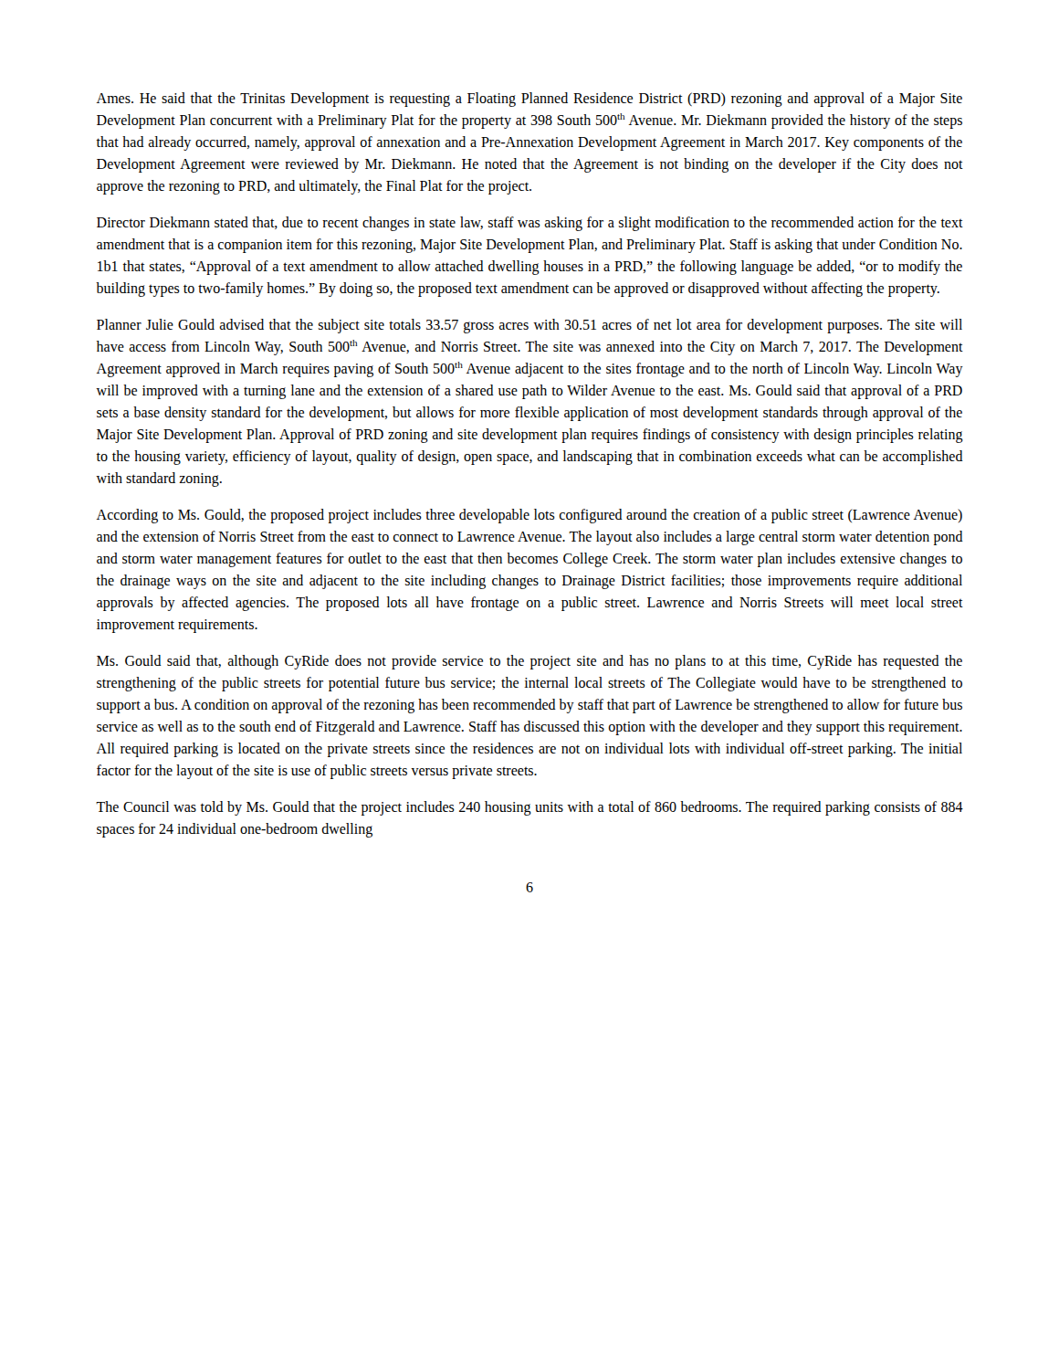Ames. He said that the Trinitas Development is requesting a Floating Planned Residence District (PRD) rezoning and approval of a Major Site Development Plan concurrent with a Preliminary Plat for the property at 398 South 500th Avenue. Mr. Diekmann provided the history of the steps that had already occurred, namely, approval of annexation and a Pre-Annexation Development Agreement in March 2017. Key components of the Development Agreement were reviewed by Mr. Diekmann. He noted that the Agreement is not binding on the developer if the City does not approve the rezoning to PRD, and ultimately, the Final Plat for the project.
Director Diekmann stated that, due to recent changes in state law, staff was asking for a slight modification to the recommended action for the text amendment that is a companion item for this rezoning, Major Site Development Plan, and Preliminary Plat. Staff is asking that under Condition No. 1b1 that states, “Approval of a text amendment to allow attached dwelling houses in a PRD,” the following language be added, “or to modify the building types to two-family homes.” By doing so, the proposed text amendment can be approved or disapproved without affecting the property.
Planner Julie Gould advised that the subject site totals 33.57 gross acres with 30.51 acres of net lot area for development purposes. The site will have access from Lincoln Way, South 500th Avenue, and Norris Street. The site was annexed into the City on March 7, 2017. The Development Agreement approved in March requires paving of South 500th Avenue adjacent to the sites frontage and to the north of Lincoln Way. Lincoln Way will be improved with a turning lane and the extension of a shared use path to Wilder Avenue to the east. Ms. Gould said that approval of a PRD sets a base density standard for the development, but allows for more flexible application of most development standards through approval of the Major Site Development Plan. Approval of PRD zoning and site development plan requires findings of consistency with design principles relating to the housing variety, efficiency of layout, quality of design, open space, and landscaping that in combination exceeds what can be accomplished with standard zoning.
According to Ms. Gould, the proposed project includes three developable lots configured around the creation of a public street (Lawrence Avenue) and the extension of Norris Street from the east to connect to Lawrence Avenue. The layout also includes a large central storm water detention pond and storm water management features for outlet to the east that then becomes College Creek. The storm water plan includes extensive changes to the drainage ways on the site and adjacent to the site including changes to Drainage District facilities; those improvements require additional approvals by affected agencies. The proposed lots all have frontage on a public street. Lawrence and Norris Streets will meet local street improvement requirements.
Ms. Gould said that, although CyRide does not provide service to the project site and has no plans to at this time, CyRide has requested the strengthening of the public streets for potential future bus service; the internal local streets of The Collegiate would have to be strengthened to support a bus. A condition on approval of the rezoning has been recommended by staff that part of Lawrence be strengthened to allow for future bus service as well as to the south end of Fitzgerald and Lawrence. Staff has discussed this option with the developer and they support this requirement. All required parking is located on the private streets since the residences are not on individual lots with individual off-street parking. The initial factor for the layout of the site is use of public streets versus private streets.
The Council was told by Ms. Gould that the project includes 240 housing units with a total of 860 bedrooms. The required parking consists of 884 spaces for 24 individual one-bedroom dwelling
6